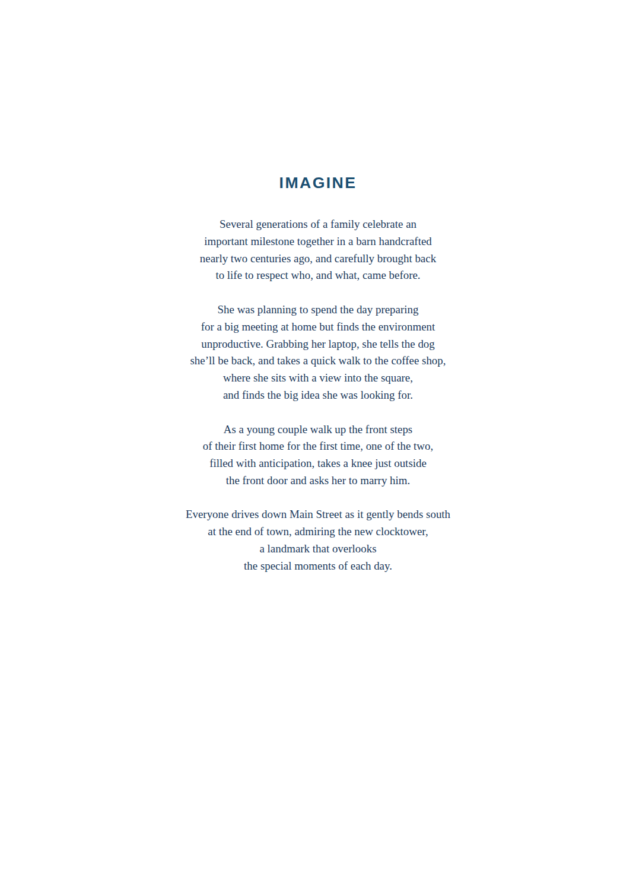IMAGINE
Several generations of a family celebrate an
important milestone together in a barn handcrafted
nearly two centuries ago, and carefully brought back
to life to respect who, and what, came before.
She was planning to spend the day preparing
for a big meeting at home but finds the environment
unproductive. Grabbing her laptop, she tells the dog
she’ll be back, and takes a quick walk to the coffee shop,
where she sits with a view into the square,
and finds the big idea she was looking for.
As a young couple walk up the front steps
of their first home for the first time, one of the two,
filled with anticipation, takes a knee just outside
the front door and asks her to marry him.
Everyone drives down Main Street as it gently bends south
at the end of town, admiring the new clocktower,
a landmark that overlooks
the special moments of each day.